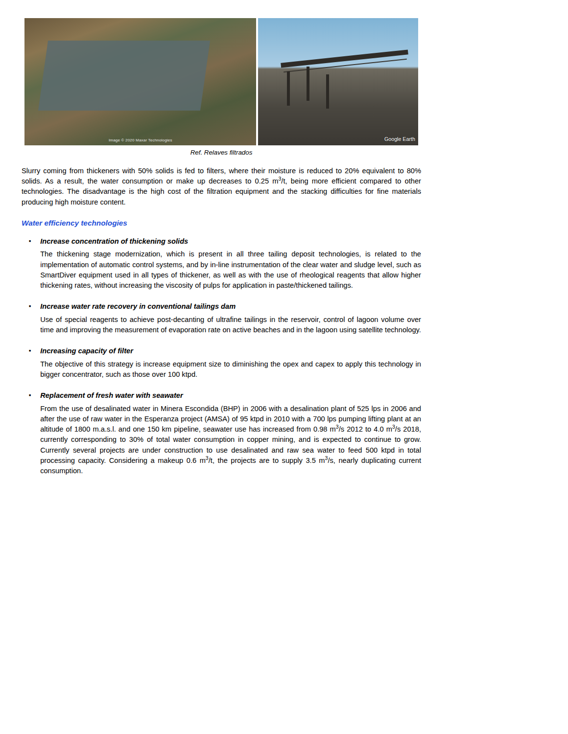Google Earth
Ref. Relaves filtrados
Slurry coming from thickeners with 50% solids is fed to filters, where their moisture is reduced to 20% equivalent to 80% solids. As a result, the water consumption or make up decreases to 0.25 m3/t, being more efficient compared to other technologies. The disadvantage is the high cost of the filtration equipment and the stacking difficulties for fine materials producing high moisture content.
Water efficiency technologies
Increase concentration of thickening solids
The thickening stage modernization, which is present in all three tailing deposit technologies, is related to the implementation of automatic control systems, and by in-line instrumentation of the clear water and sludge level, such as SmartDiver equipment used in all types of thickener, as well as with the use of rheological reagents that allow higher thickening rates, without increasing the viscosity of pulps for application in paste/thickened tailings.
Increase water rate recovery in conventional tailings dam
Use of special reagents to achieve post-decanting of ultrafine tailings in the reservoir, control of lagoon volume over time and improving the measurement of evaporation rate on active beaches and in the lagoon using satellite technology.
Increasing capacity of filter
The objective of this strategy is increase equipment size to diminishing the opex and capex to apply this technology in bigger concentrator, such as those over 100 ktpd.
Replacement of fresh water with seawater
From the use of desalinated water in Minera Escondida (BHP) in 2006 with a desalination plant of 525 lps in 2006 and after the use of raw water in the Esperanza project (AMSA) of 95 ktpd in 2010 with a 700 lps pumping lifting plant at an altitude of 1800 m.a.s.l. and one 150 km pipeline, seawater use has increased from 0.98 m3/s 2012 to 4.0 m3/s 2018, currently corresponding to 30% of total water consumption in copper mining, and is expected to continue to grow. Currently several projects are under construction to use desalinated and raw sea water to feed 500 ktpd in total processing capacity. Considering a makeup 0.6 m3/t, the projects are to supply 3.5 m3/s, nearly duplicating current consumption.